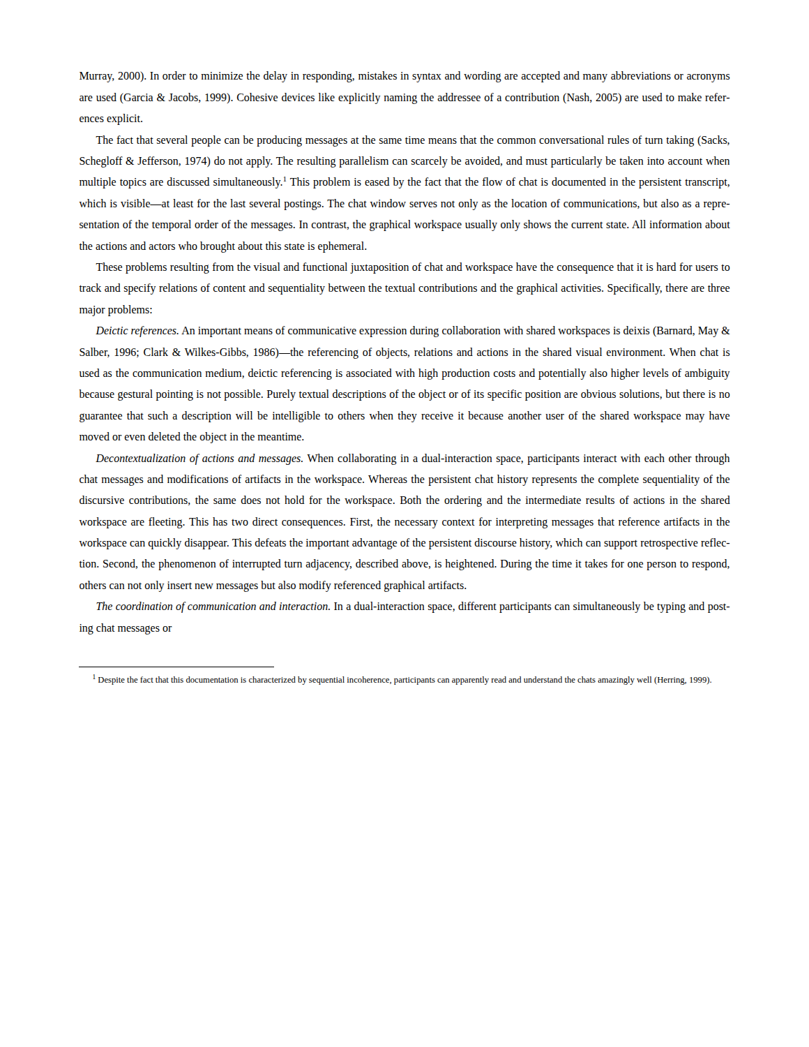Murray, 2000). In order to minimize the delay in responding, mistakes in syntax and wording are accepted and many abbreviations or acronyms are used (Garcia & Jacobs, 1999). Cohesive devices like explicitly naming the addressee of a contribution (Nash, 2005) are used to make references explicit.
The fact that several people can be producing messages at the same time means that the common conversational rules of turn taking (Sacks, Schegloff & Jefferson, 1974) do not apply. The resulting parallelism can scarcely be avoided, and must particularly be taken into account when multiple topics are discussed simultaneously.1 This problem is eased by the fact that the flow of chat is documented in the persistent transcript, which is visible—at least for the last several postings. The chat window serves not only as the location of communications, but also as a representation of the temporal order of the messages. In contrast, the graphical workspace usually only shows the current state. All information about the actions and actors who brought about this state is ephemeral.
These problems resulting from the visual and functional juxtaposition of chat and workspace have the consequence that it is hard for users to track and specify relations of content and sequentiality between the textual contributions and the graphical activities. Specifically, there are three major problems:
Deictic references. An important means of communicative expression during collaboration with shared workspaces is deixis (Barnard, May & Salber, 1996; Clark & Wilkes-Gibbs, 1986)—the referencing of objects, relations and actions in the shared visual environment. When chat is used as the communication medium, deictic referencing is associated with high production costs and potentially also higher levels of ambiguity because gestural pointing is not possible. Purely textual descriptions of the object or of its specific position are obvious solutions, but there is no guarantee that such a description will be intelligible to others when they receive it because another user of the shared workspace may have moved or even deleted the object in the meantime.
Decontextualization of actions and messages. When collaborating in a dual-interaction space, participants interact with each other through chat messages and modifications of artifacts in the workspace. Whereas the persistent chat history represents the complete sequentiality of the discursive contributions, the same does not hold for the workspace. Both the ordering and the intermediate results of actions in the shared workspace are fleeting. This has two direct consequences. First, the necessary context for interpreting messages that reference artifacts in the workspace can quickly disappear. This defeats the important advantage of the persistent discourse history, which can support retrospective reflection. Second, the phenomenon of interrupted turn adjacency, described above, is heightened. During the time it takes for one person to respond, others can not only insert new messages but also modify referenced graphical artifacts.
The coordination of communication and interaction. In a dual-interaction space, different participants can simultaneously be typing and posting chat messages or
1 Despite the fact that this documentation is characterized by sequential incoherence, participants can apparently read and understand the chats amazingly well (Herring, 1999).